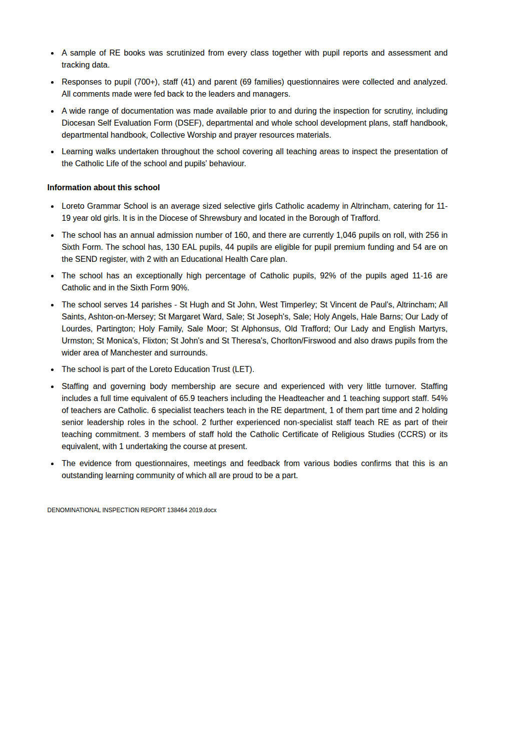A sample of RE books was scrutinized from every class together with pupil reports and assessment and tracking data.
Responses to pupil (700+), staff (41) and parent (69 families) questionnaires were collected and analyzed. All comments made were fed back to the leaders and managers.
A wide range of documentation was made available prior to and during the inspection for scrutiny, including Diocesan Self Evaluation Form (DSEF), departmental and whole school development plans, staff handbook, departmental handbook, Collective Worship and prayer resources materials.
Learning walks undertaken throughout the school covering all teaching areas to inspect the presentation of the Catholic Life of the school and pupils' behaviour.
Information about this school
Loreto Grammar School is an average sized selective girls Catholic academy in Altrincham, catering for 11-19 year old girls. It is in the Diocese of Shrewsbury and located in the Borough of Trafford.
The school has an annual admission number of 160, and there are currently 1,046 pupils on roll, with 256 in Sixth Form. The school has, 130 EAL pupils, 44 pupils are eligible for pupil premium funding and 54 are on the SEND register, with 2 with an Educational Health Care plan.
The school has an exceptionally high percentage of Catholic pupils, 92% of the pupils aged 11-16 are Catholic and in the Sixth Form 90%.
The school serves 14 parishes - St Hugh and St John, West Timperley; St Vincent de Paul's, Altrincham; All Saints, Ashton-on-Mersey; St Margaret Ward, Sale; St Joseph's, Sale; Holy Angels, Hale Barns; Our Lady of Lourdes, Partington; Holy Family, Sale Moor; St Alphonsus, Old Trafford; Our Lady and English Martyrs, Urmston; St Monica's, Flixton; St John's and St Theresa's, Chorlton/Firswood and also draws pupils from the wider area of Manchester and surrounds.
The school is part of the Loreto Education Trust (LET).
Staffing and governing body membership are secure and experienced with very little turnover. Staffing includes a full time equivalent of 65.9 teachers including the Headteacher and 1 teaching support staff. 54% of teachers are Catholic. 6 specialist teachers teach in the RE department, 1 of them part time and 2 holding senior leadership roles in the school. 2 further experienced non-specialist staff teach RE as part of their teaching commitment. 3 members of staff hold the Catholic Certificate of Religious Studies (CCRS) or its equivalent, with 1 undertaking the course at present.
The evidence from questionnaires, meetings and feedback from various bodies confirms that this is an outstanding learning community of which all are proud to be a part.
DENOMINATIONAL INSPECTION REPORT 138464 2019.docx